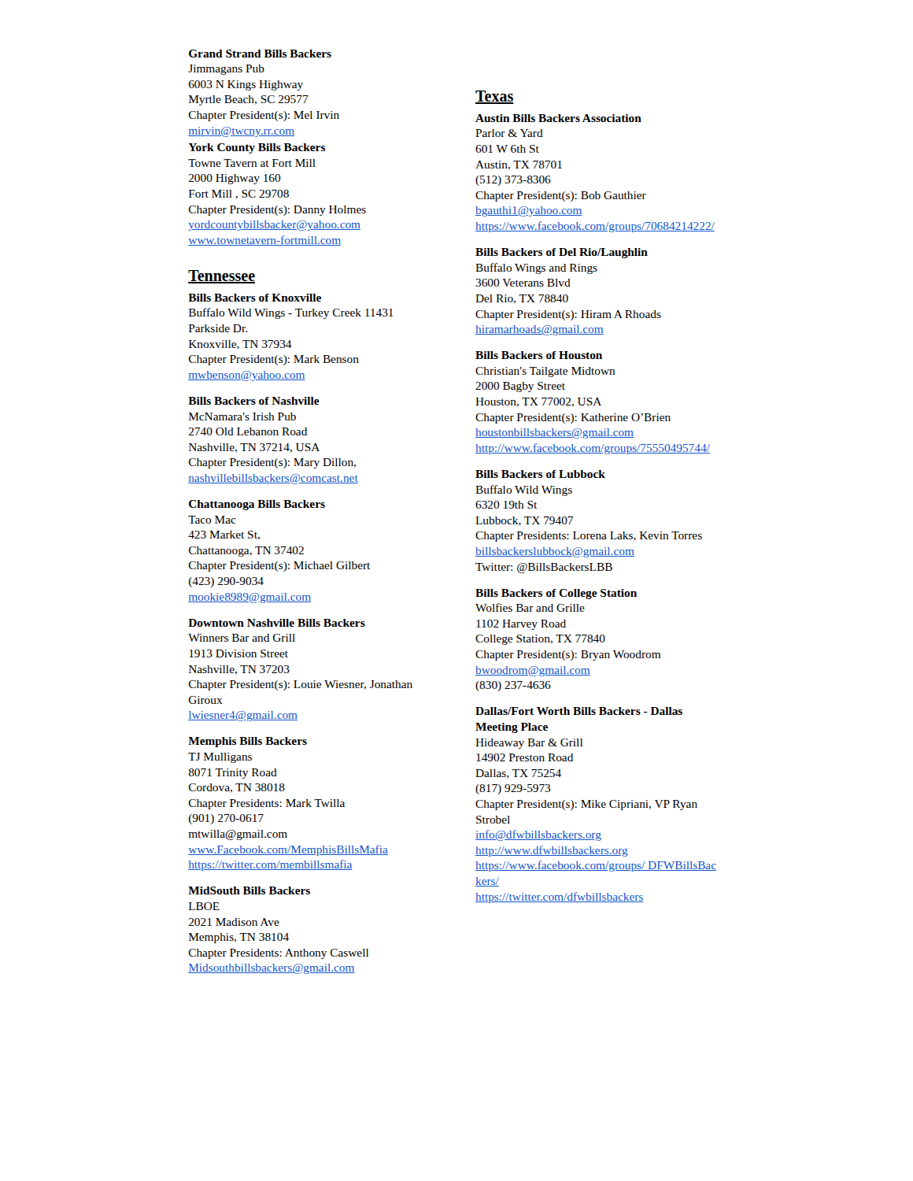Grand Strand Bills Backers
Jimmagans Pub
6003 N Kings Highway
Myrtle Beach, SC 29577
Chapter President(s): Mel Irvin
mirvin@twcny.rr.com
York County Bills Backers
Towne Tavern at Fort Mill
2000 Highway 160
Fort Mill , SC 29708
Chapter President(s): Danny Holmes
yordcountybillsbacker@yahoo.com
www.townetavern-fortmill.com
Tennessee
Bills Backers of Knoxville
Buffalo Wild Wings - Turkey Creek 11431 Parkside Dr.
Knoxville, TN 37934
Chapter President(s): Mark Benson
mwbenson@yahoo.com
Bills Backers of Nashville
McNamara's Irish Pub
2740 Old Lebanon Road
Nashville, TN 37214, USA
Chapter President(s): Mary Dillon,
nashvillebillsbackers@comcast.net
Chattanooga Bills Backers
Taco Mac
423 Market St,
Chattanooga, TN 37402
Chapter President(s): Michael Gilbert
(423) 290-9034
mookie8989@gmail.com
Downtown Nashville Bills Backers
Winners Bar and Grill
1913 Division Street
Nashville, TN 37203
Chapter President(s): Louie Wiesner, Jonathan Giroux
lwiesner4@gmail.com
Memphis Bills Backers
TJ Mulligans
8071 Trinity Road
Cordova, TN 38018
Chapter Presidents: Mark Twilla
(901) 270-0617
mtwilla@gmail.com
www.Facebook.com/MemphisBillsMafia
https://twitter.com/membillsmafia
MidSouth Bills Backers
LBOE
2021 Madison Ave
Memphis, TN 38104
Chapter Presidents: Anthony Caswell
Midsouthbillsbackers@gmail.com
Texas
Austin Bills Backers Association
Parlor & Yard
601 W 6th St
Austin, TX 78701
(512) 373-8306
Chapter President(s): Bob Gauthier
bgauthi1@yahoo.com
https://www.facebook.com/groups/70684214222/
Bills Backers of Del Rio/Laughlin
Buffalo Wings and Rings
3600 Veterans Blvd
Del Rio, TX 78840
Chapter President(s): Hiram A Rhoads
hiramarhoads@gmail.com
Bills Backers of Houston
Christian's Tailgate Midtown
2000 Bagby Street
Houston, TX 77002, USA
Chapter President(s): Katherine O’Brien
houstonbillsbackers@gmail.com
http://www.facebook.com/groups/75550495744/
Bills Backers of Lubbock
Buffalo Wild Wings
6320 19th St
Lubbock, TX 79407
Chapter Presidents: Lorena Laks, Kevin Torres
billsbackerslubbock@gmail.com
Twitter: @BillsBackersLBB
Bills Backers of College Station
Wolfies Bar and Grille
1102 Harvey Road
College Station, TX 77840
Chapter President(s): Bryan Woodrom
bwoodrom@gmail.com
(830) 237-4636
Dallas/Fort Worth Bills Backers - Dallas Meeting Place
Hideaway Bar & Grill
14902 Preston Road
Dallas, TX 75254
(817) 929-5973
Chapter President(s): Mike Cipriani, VP Ryan Strobel
info@dfwbillsbackers.org
http://www.dfwbillsbackers.org
https://www.facebook.com/groups/ DFWBillsBac kers/
https://twitter.com/dfwbillsbackers